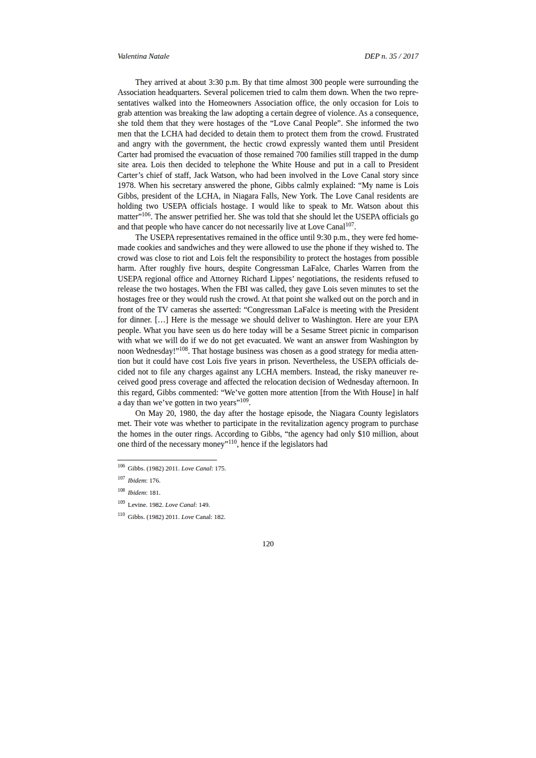Valentina Natale DEP n. 35 / 2017
They arrived at about 3:30 p.m. By that time almost 300 people were surrounding the Association headquarters. Several policemen tried to calm them down. When the two representatives walked into the Homeowners Association office, the only occasion for Lois to grab attention was breaking the law adopting a certain degree of violence. As a consequence, she told them that they were hostages of the “Love Canal People”. She informed the two men that the LCHA had decided to detain them to protect them from the crowd. Frustrated and angry with the government, the hectic crowd expressly wanted them until President Carter had promised the evacuation of those remained 700 families still trapped in the dump site area. Lois then decided to telephone the White House and put in a call to President Carter’s chief of staff, Jack Watson, who had been involved in the Love Canal story since 1978. When his secretary answered the phone, Gibbs calmly explained: “My name is Lois Gibbs, president of the LCHA, in Niagara Falls, New York. The Love Canal residents are holding two USEPA officials hostage. I would like to speak to Mr. Watson about this matter”106. The answer petrified her. She was told that she should let the USEPA officials go and that people who have cancer do not necessarily live at Love Canal107.
The USEPA representatives remained in the office until 9:30 p.m., they were fed homemade cookies and sandwiches and they were allowed to use the phone if they wished to. The crowd was close to riot and Lois felt the responsibility to protect the hostages from possible harm. After roughly five hours, despite Congressman LaFalce, Charles Warren from the USEPA regional office and Attorney Richard Lippes’ negotiations, the residents refused to release the two hostages. When the FBI was called, they gave Lois seven minutes to set the hostages free or they would rush the crowd. At that point she walked out on the porch and in front of the TV cameras she asserted: “Congressman LaFalce is meeting with the President for dinner. […] Here is the message we should deliver to Washington. Here are your EPA people. What you have seen us do here today will be a Sesame Street picnic in comparison with what we will do if we do not get evacuated. We want an answer from Washington by noon Wednesday!”108. That hostage business was chosen as a good strategy for media attention but it could have cost Lois five years in prison. Nevertheless, the USEPA officials decided not to file any charges against any LCHA members. Instead, the risky maneuver received good press coverage and affected the relocation decision of Wednesday afternoon. In this regard, Gibbs commented: “We’ve gotten more attention [from the With House] in half a day than we’ve gotten in two years”109.
On May 20, 1980, the day after the hostage episode, the Niagara County legislators met. Their vote was whether to participate in the revitalization agency program to purchase the homes in the outer rings. According to Gibbs, “the agency had only $10 million, about one third of the necessary money”110, hence if the legislators had
106 Gibbs. (1982) 2011. Love Canal: 175.
107 Ibidem: 176.
108 Ibidem: 181.
109 Levine. 1982. Love Canal: 149.
110 Gibbs. (1982) 2011. Love Canal: 182.
120